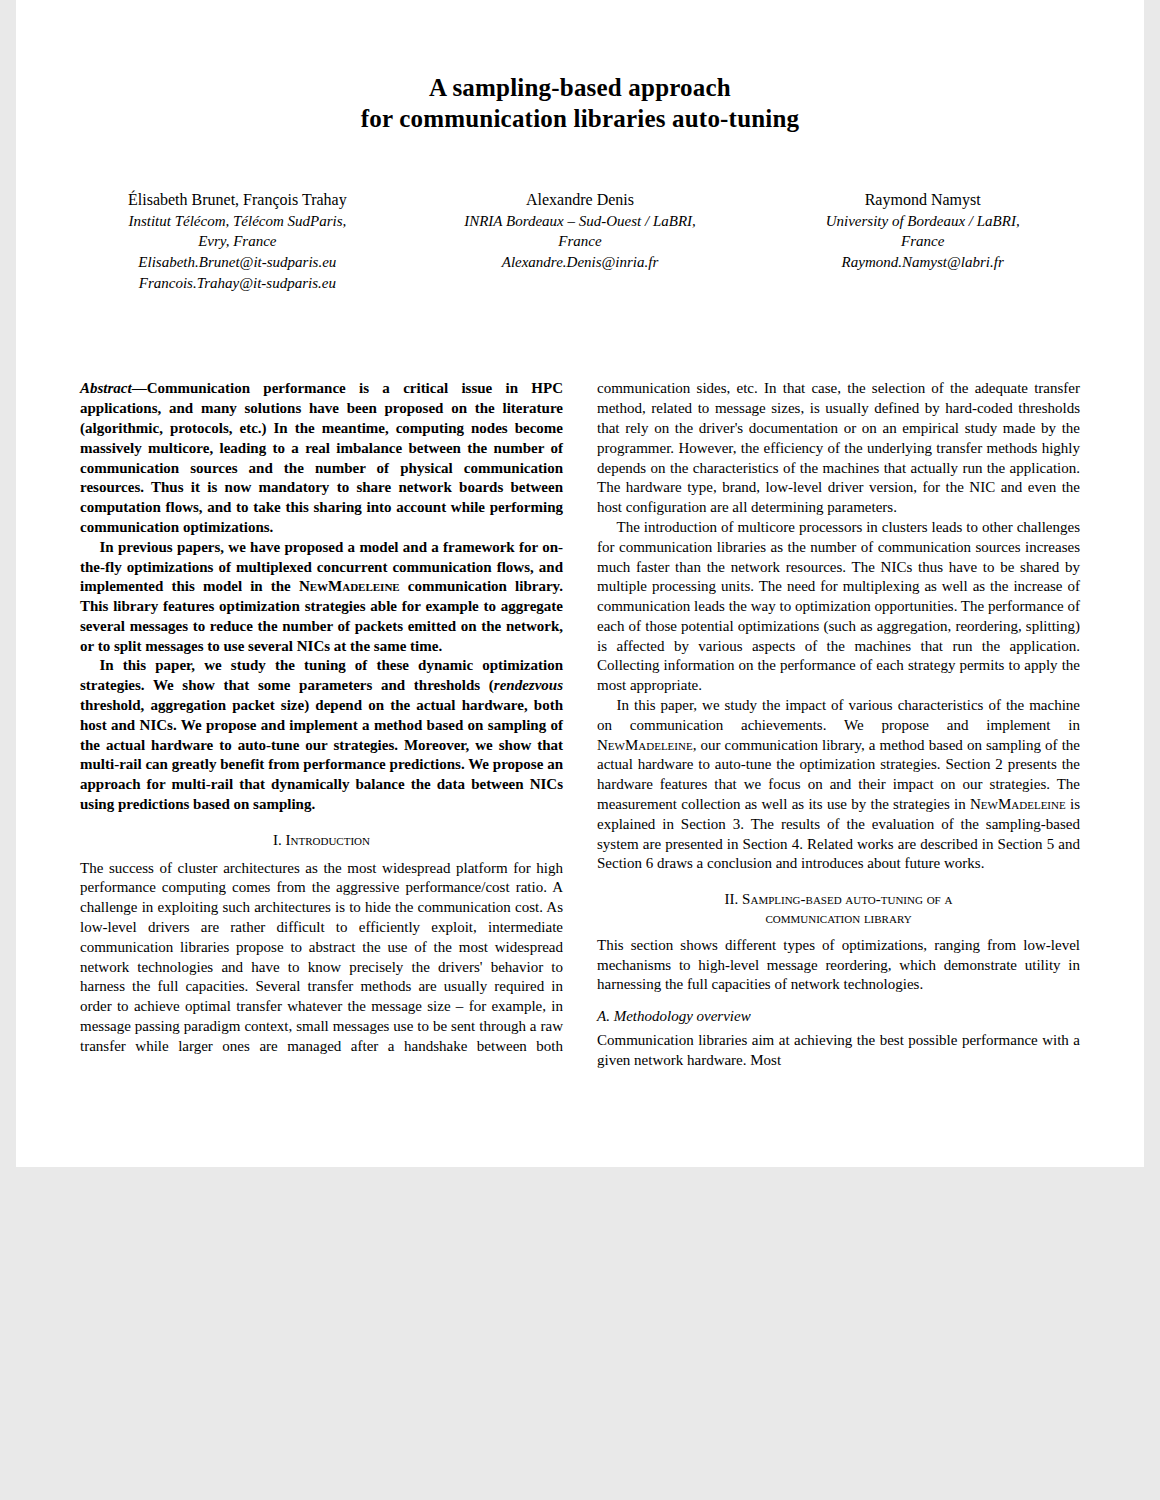A sampling-based approach
for communication libraries auto-tuning
Élisabeth Brunet, François Trahay
Institut Télécom, Télécom SudParis,
Evry, France
Elisabeth.Brunet@it-sudparis.eu
Francois.Trahay@it-sudparis.eu
Alexandre Denis
INRIA Bordeaux – Sud-Ouest / LaBRI,
France
Alexandre.Denis@inria.fr
Raymond Namyst
University of Bordeaux / LaBRI,
France
Raymond.Namyst@labri.fr
Abstract—Communication performance is a critical issue in HPC applications, and many solutions have been proposed on the literature (algorithmic, protocols, etc.) In the meantime, computing nodes become massively multicore, leading to a real imbalance between the number of communication sources and the number of physical communication resources. Thus it is now mandatory to share network boards between computation flows, and to take this sharing into account while performing communication optimizations.
In previous papers, we have proposed a model and a framework for on-the-fly optimizations of multiplexed concurrent communication flows, and implemented this model in the NewMadeleine communication library. This library features optimization strategies able for example to aggregate several messages to reduce the number of packets emitted on the network, or to split messages to use several NICs at the same time.
In this paper, we study the tuning of these dynamic optimization strategies. We show that some parameters and thresholds (rendezvous threshold, aggregation packet size) depend on the actual hardware, both host and NICs. We propose and implement a method based on sampling of the actual hardware to auto-tune our strategies. Moreover, we show that multi-rail can greatly benefit from performance predictions. We propose an approach for multi-rail that dynamically balance the data between NICs using predictions based on sampling.
I. Introduction
The success of cluster architectures as the most widespread platform for high performance computing comes from the aggressive performance/cost ratio. A challenge in exploiting such architectures is to hide the communication cost. As low-level drivers are rather difficult to efficiently exploit, intermediate communication libraries propose to abstract the use of the most widespread network technologies and have to know precisely the drivers' behavior to harness the full capacities. Several transfer methods are usually required in order to achieve optimal transfer whatever the message size – for example, in message passing paradigm context, small messages use to be sent through a raw transfer while larger ones are managed after a handshake between both communication sides, etc. In that case, the selection of the adequate transfer method, related to message sizes, is usually defined by hard-coded thresholds that rely on the driver's documentation or on an empirical study made by the programmer. However, the efficiency of the underlying transfer methods highly depends on the characteristics of the machines that actually run the application. The hardware type, brand, low-level driver version, for the NIC and even the host configuration are all determining parameters.
The introduction of multicore processors in clusters leads to other challenges for communication libraries as the number of communication sources increases much faster than the network resources. The NICs thus have to be shared by multiple processing units. The need for multiplexing as well as the increase of communication leads the way to optimization opportunities. The performance of each of those potential optimizations (such as aggregation, reordering, splitting) is affected by various aspects of the machines that run the application. Collecting information on the performance of each strategy permits to apply the most appropriate.
In this paper, we study the impact of various characteristics of the machine on communication achievements. We propose and implement in NewMadeleine, our communication library, a method based on sampling of the actual hardware to auto-tune the optimization strategies. Section 2 presents the hardware features that we focus on and their impact on our strategies. The measurement collection as well as its use by the strategies in NewMadeleine is explained in Section 3. The results of the evaluation of the sampling-based system are presented in Section 4. Related works are described in Section 5 and Section 6 draws a conclusion and introduces about future works.
II. Sampling-based auto-tuning of a
communication library
This section shows different types of optimizations, ranging from low-level mechanisms to high-level message reordering, which demonstrate utility in harnessing the full capacities of network technologies.
A. Methodology overview
Communication libraries aim at achieving the best possible performance with a given network hardware. Most